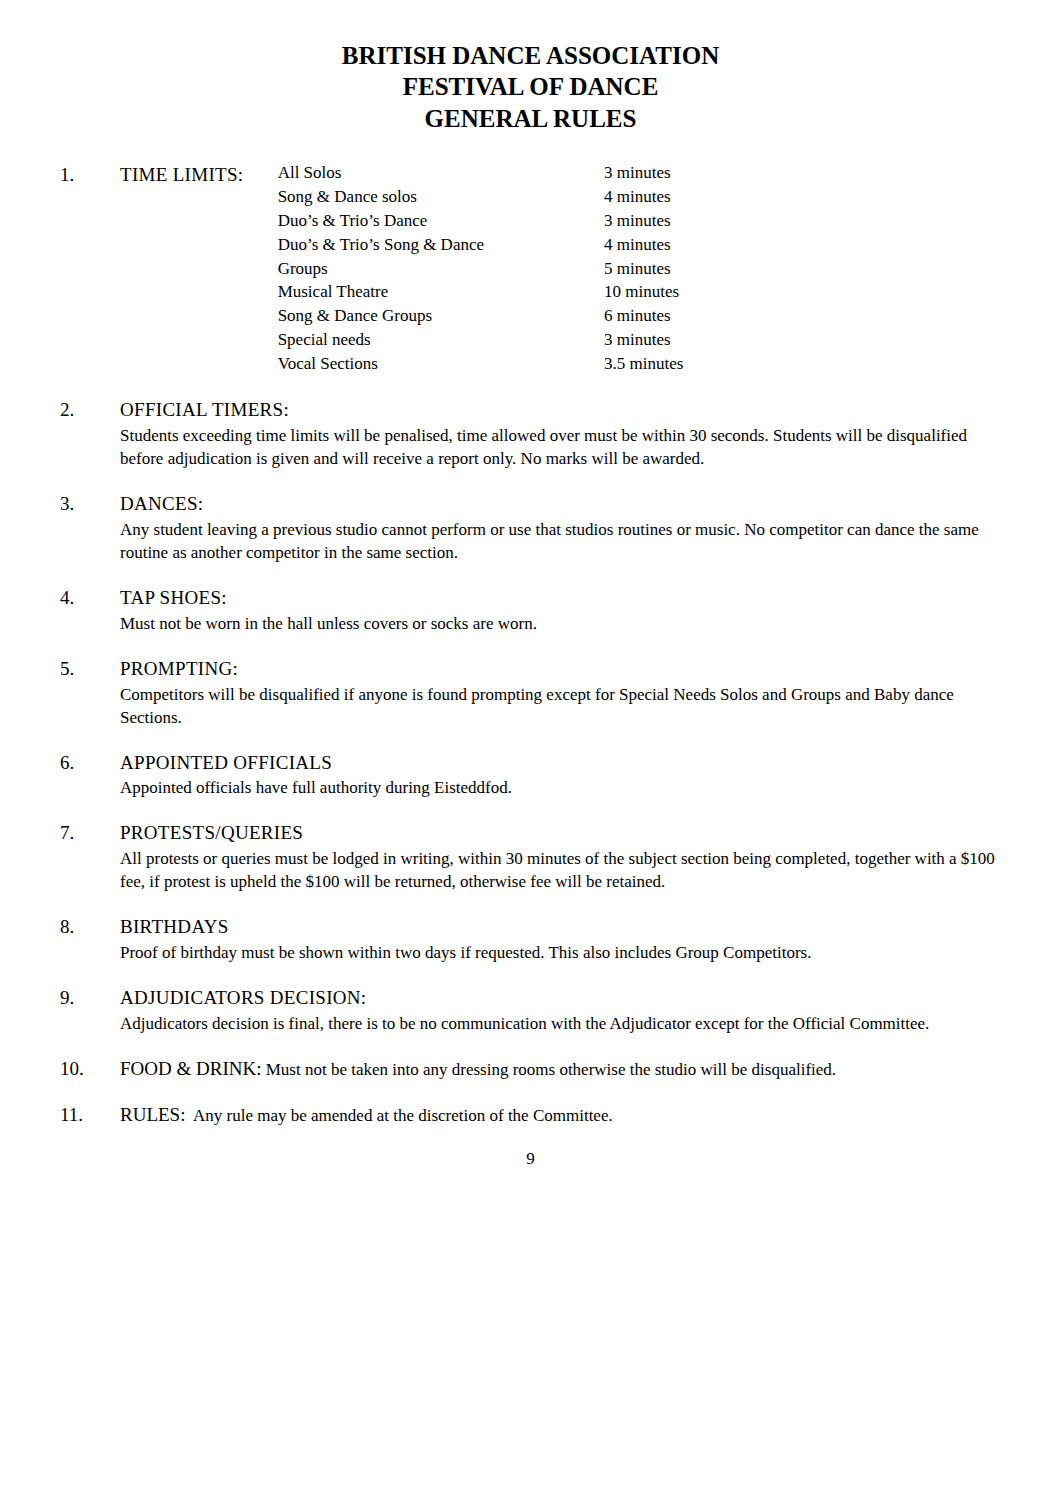BRITISH DANCE ASSOCIATION
FESTIVAL OF DANCE
GENERAL RULES
TIME LIMITS:
| All Solos | 3 minutes |
| Song & Dance solos | 4 minutes |
| Duo’s & Trio’s Dance | 3 minutes |
| Duo’s & Trio’s Song & Dance | 4 minutes |
| Groups | 5 minutes |
| Musical Theatre | 10 minutes |
| Song & Dance Groups | 6 minutes |
| Special needs | 3 minutes |
| Vocal Sections | 3.5 minutes |
OFFICIAL TIMERS: Students exceeding time limits will be penalised, time allowed over must be within 30 seconds. Students will be disqualified before adjudication is given and will receive a report only. No marks will be awarded.
DANCES: Any student leaving a previous studio cannot perform or use that studios routines or music. No competitor can dance the same routine as another competitor in the same section.
TAP SHOES: Must not be worn in the hall unless covers or socks are worn.
PROMPTING: Competitors will be disqualified if anyone is found prompting except for Special Needs Solos and Groups and Baby dance Sections.
APPOINTED OFFICIALS Appointed officials have full authority during Eisteddfod.
PROTESTS/QUERIES All protests or queries must be lodged in writing, within 30 minutes of the subject section being completed, together with a $100 fee, if protest is upheld the $100 will be returned, otherwise fee will be retained.
BIRTHDAYS Proof of birthday must be shown within two days if requested. This also includes Group Competitors.
ADJUDICATORS DECISION: Adjudicators decision is final, there is to be no communication with the Adjudicator except for the Official Committee.
FOOD & DRINK: Must not be taken into any dressing rooms otherwise the studio will be disqualified.
RULES: Any rule may be amended at the discretion of the Committee.
9